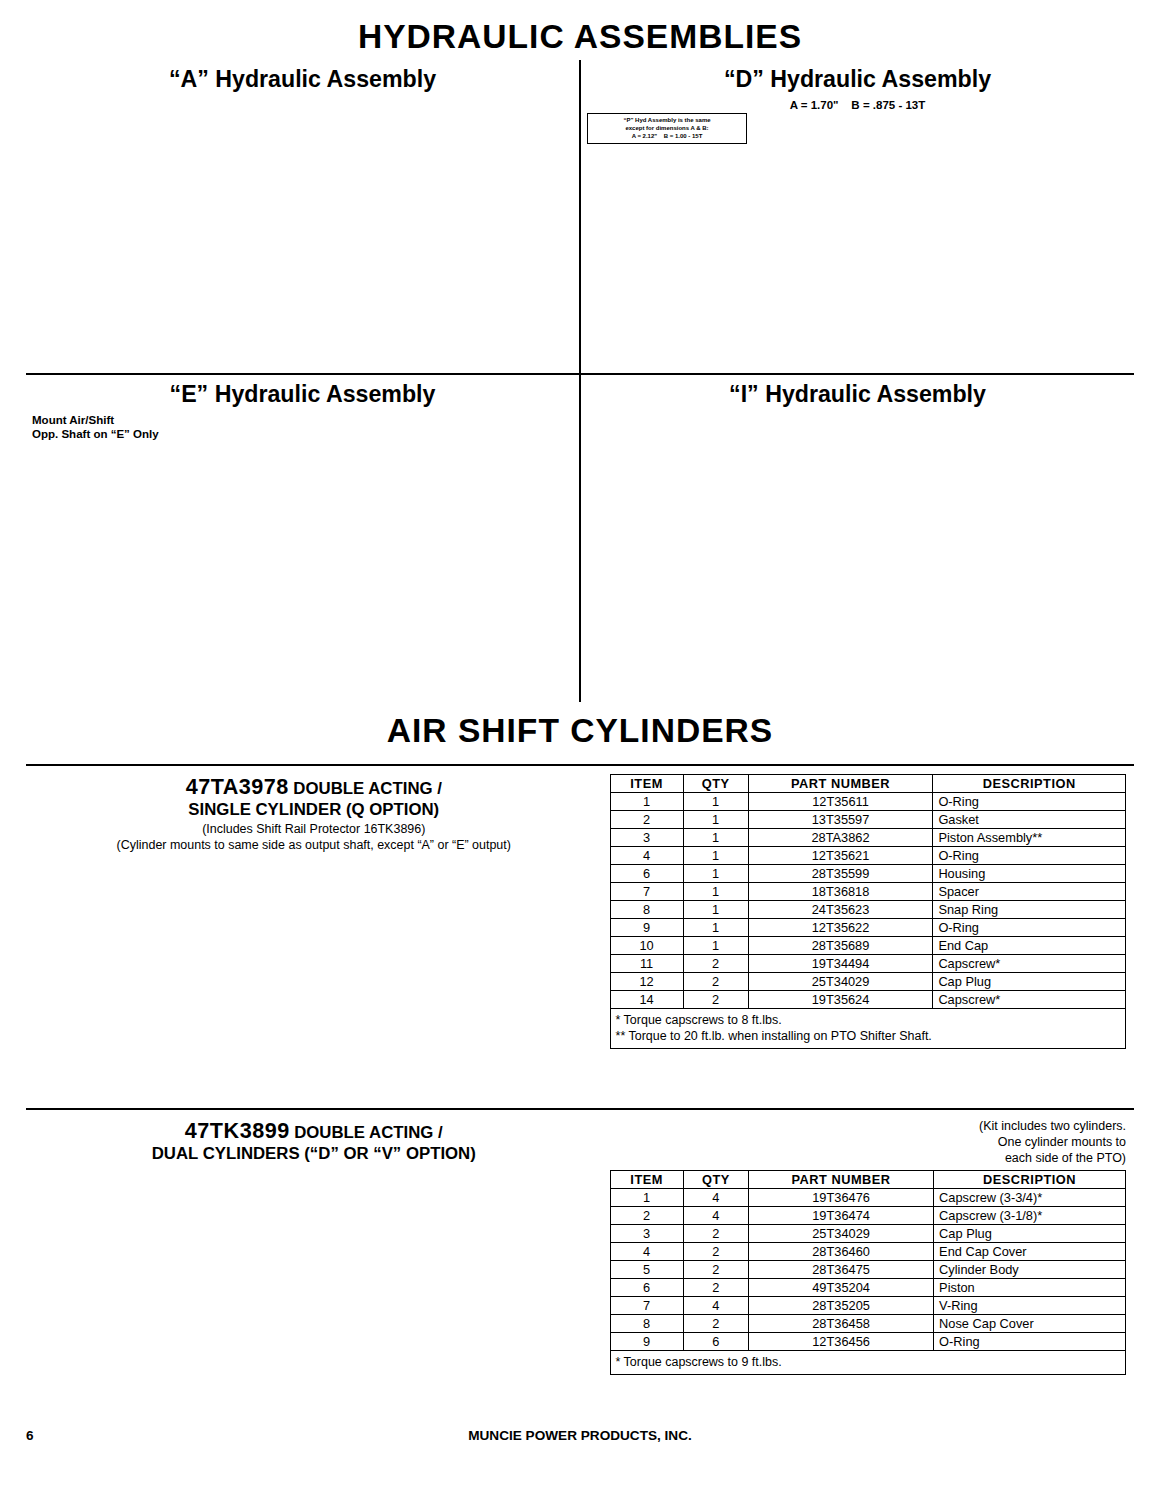HYDRAULIC ASSEMBLIES
| “A” Hydraulic Assembly | “D” Hydraulic Assembly A = 1.70" B = .875 - 13T “P” Hyd Assembly is the same except for dimensions A & B: A = 2.12" B = 1.00 - 15T |
| “E” Hydraulic Assembly Mount Air/Shift Opp. Shaft on “E” Only | “I” Hydraulic Assembly |
AIR SHIFT CYLINDERS
| 47TA3978 DOUBLE ACTING / SINGLE CYLINDER (Q OPTION) (Includes Shift Rail Protector 16TK3896) (Cylinder mounts to same side as output shaft, except “A” or “E” output) | / ITEM / QTY / PART NUMBER / DESCRIPTION / / --- / --- / --- / --- / / 1 / 1 / 12T35611 / O-Ring / / 2 / 1 / 13T35597 / Gasket / / 3 / 1 / 28TA3862 / Piston Assembly** / / 4 / 1 / 12T35621 / O-Ring / / 6 / 1 / 28T35599 / Housing / / 7 / 1 / 18T36818 / Spacer / / 8 / 1 / 24T35623 / Snap Ring / / 9 / 1 / 12T35622 / O-Ring / / 10 / 1 / 28T35689 / End Cap / / 11 / 2 / 19T34494 / Capscrew* / / 12 / 2 / 25T34029 / Cap Plug / / 14 / 2 / 19T35624 / Capscrew* / * Torque capscrews to 8 ft.lbs. ** Torque to 20 ft.lb. when installing on PTO Shifter Shaft. |
| 47TK3899 DOUBLE ACTING / DUAL CYLINDERS (“D” OR “V” OPTION) | (Kit includes two cylinders. One cylinder mounts to each side of the PTO) / ITEM / QTY / PART NUMBER / DESCRIPTION / / --- / --- / --- / --- / / 1 / 4 / 19T36476 / Capscrew (3-3/4)* / / 2 / 4 / 19T36474 / Capscrew (3-1/8)* / / 3 / 2 / 25T34029 / Cap Plug / / 4 / 2 / 28T36460 / End Cap Cover / / 5 / 2 / 28T36475 / Cylinder Body / / 6 / 2 / 49T35204 / Piston / / 7 / 4 / 28T35205 / V-Ring / / 8 / 2 / 28T36458 / Nose Cap Cover / / 9 / 6 / 12T36456 / O-Ring / * Torque capscrews to 9 ft.lbs. |
6
MUNCIE POWER PRODUCTS, INC.